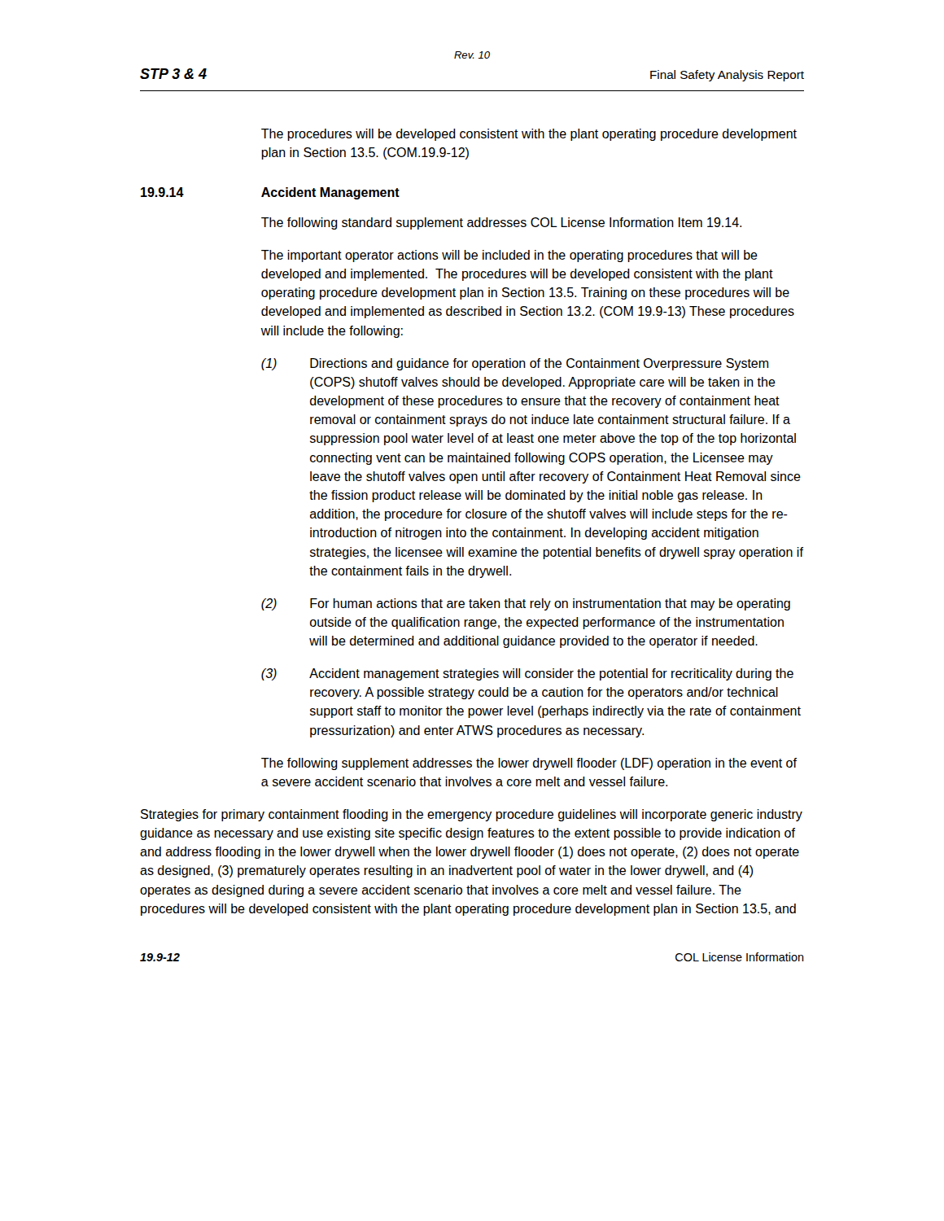Rev. 10
STP 3 & 4
Final Safety Analysis Report
The procedures will be developed consistent with the plant operating procedure development plan in Section 13.5. (COM.19.9-12)
19.9.14 Accident Management
The following standard supplement addresses COL License Information Item 19.14.
The important operator actions will be included in the operating procedures that will be developed and implemented. The procedures will be developed consistent with the plant operating procedure development plan in Section 13.5. Training on these procedures will be developed and implemented as described in Section 13.2. (COM 19.9-13) These procedures will include the following:
(1) Directions and guidance for operation of the Containment Overpressure System (COPS) shutoff valves should be developed. Appropriate care will be taken in the development of these procedures to ensure that the recovery of containment heat removal or containment sprays do not induce late containment structural failure. If a suppression pool water level of at least one meter above the top of the top horizontal connecting vent can be maintained following COPS operation, the Licensee may leave the shutoff valves open until after recovery of Containment Heat Removal since the fission product release will be dominated by the initial noble gas release. In addition, the procedure for closure of the shutoff valves will include steps for the re-introduction of nitrogen into the containment. In developing accident mitigation strategies, the licensee will examine the potential benefits of drywell spray operation if the containment fails in the drywell.
(2) For human actions that are taken that rely on instrumentation that may be operating outside of the qualification range, the expected performance of the instrumentation will be determined and additional guidance provided to the operator if needed.
(3) Accident management strategies will consider the potential for recriticality during the recovery. A possible strategy could be a caution for the operators and/or technical support staff to monitor the power level (perhaps indirectly via the rate of containment pressurization) and enter ATWS procedures as necessary.
The following supplement addresses the lower drywell flooder (LDF) operation in the event of a severe accident scenario that involves a core melt and vessel failure.
Strategies for primary containment flooding in the emergency procedure guidelines will incorporate generic industry guidance as necessary and use existing site specific design features to the extent possible to provide indication of and address flooding in the lower drywell when the lower drywell flooder (1) does not operate, (2) does not operate as designed, (3) prematurely operates resulting in an inadvertent pool of water in the lower drywell, and (4) operates as designed during a severe accident scenario that involves a core melt and vessel failure. The procedures will be developed consistent with the plant operating procedure development plan in Section 13.5, and
19.9-12
COL License Information